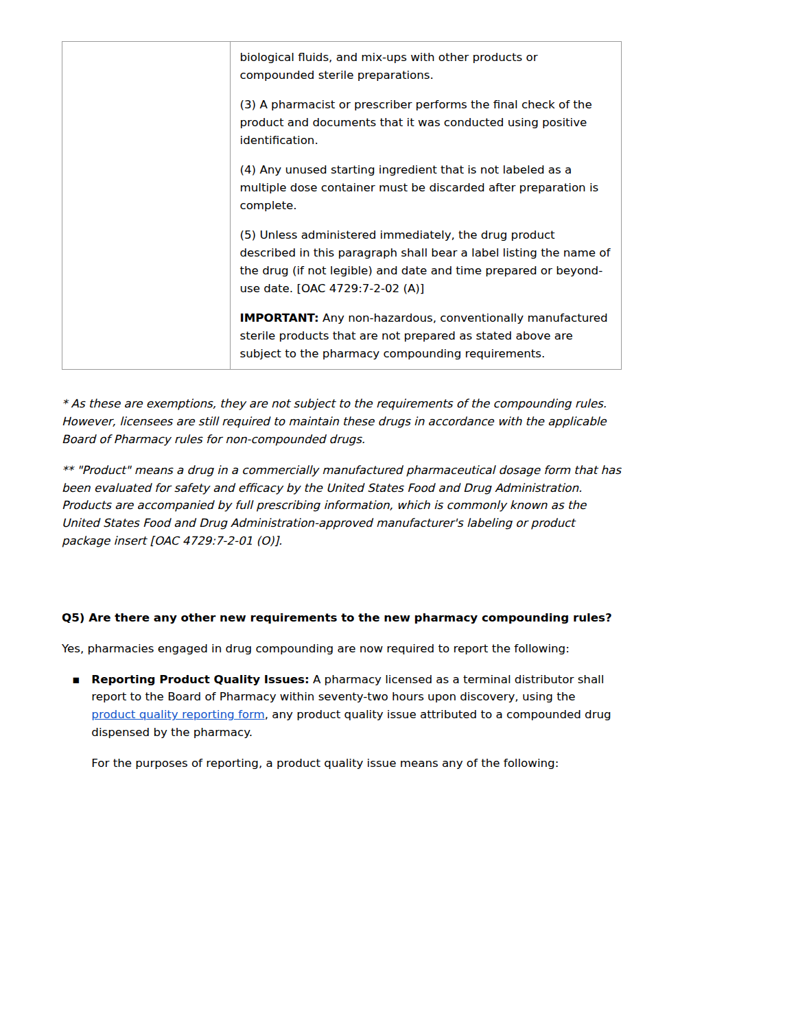| | biological fluids, and mix-ups with other products or compounded sterile preparations. (3) A pharmacist or prescriber performs the final check of the product and documents that it was conducted using positive identification. (4) Any unused starting ingredient that is not labeled as a multiple dose container must be discarded after preparation is complete. (5) Unless administered immediately, the drug product described in this paragraph shall bear a label listing the name of the drug (if not legible) and date and time prepared or beyond-use date. [OAC 4729:7-2-02 (A)] IMPORTANT: Any non-hazardous, conventionally manufactured sterile products that are not prepared as stated above are subject to the pharmacy compounding requirements. |
* As these are exemptions, they are not subject to the requirements of the compounding rules. However, licensees are still required to maintain these drugs in accordance with the applicable Board of Pharmacy rules for non-compounded drugs.
** "Product" means a drug in a commercially manufactured pharmaceutical dosage form that has been evaluated for safety and efficacy by the United States Food and Drug Administration. Products are accompanied by full prescribing information, which is commonly known as the United States Food and Drug Administration-approved manufacturer's labeling or product package insert [OAC 4729:7-2-01 (O)].
Q5) Are there any other new requirements to the new pharmacy compounding rules?
Yes, pharmacies engaged in drug compounding are now required to report the following:
Reporting Product Quality Issues: A pharmacy licensed as a terminal distributor shall report to the Board of Pharmacy within seventy-two hours upon discovery, using the product quality reporting form, any product quality issue attributed to a compounded drug dispensed by the pharmacy.
For the purposes of reporting, a product quality issue means any of the following: